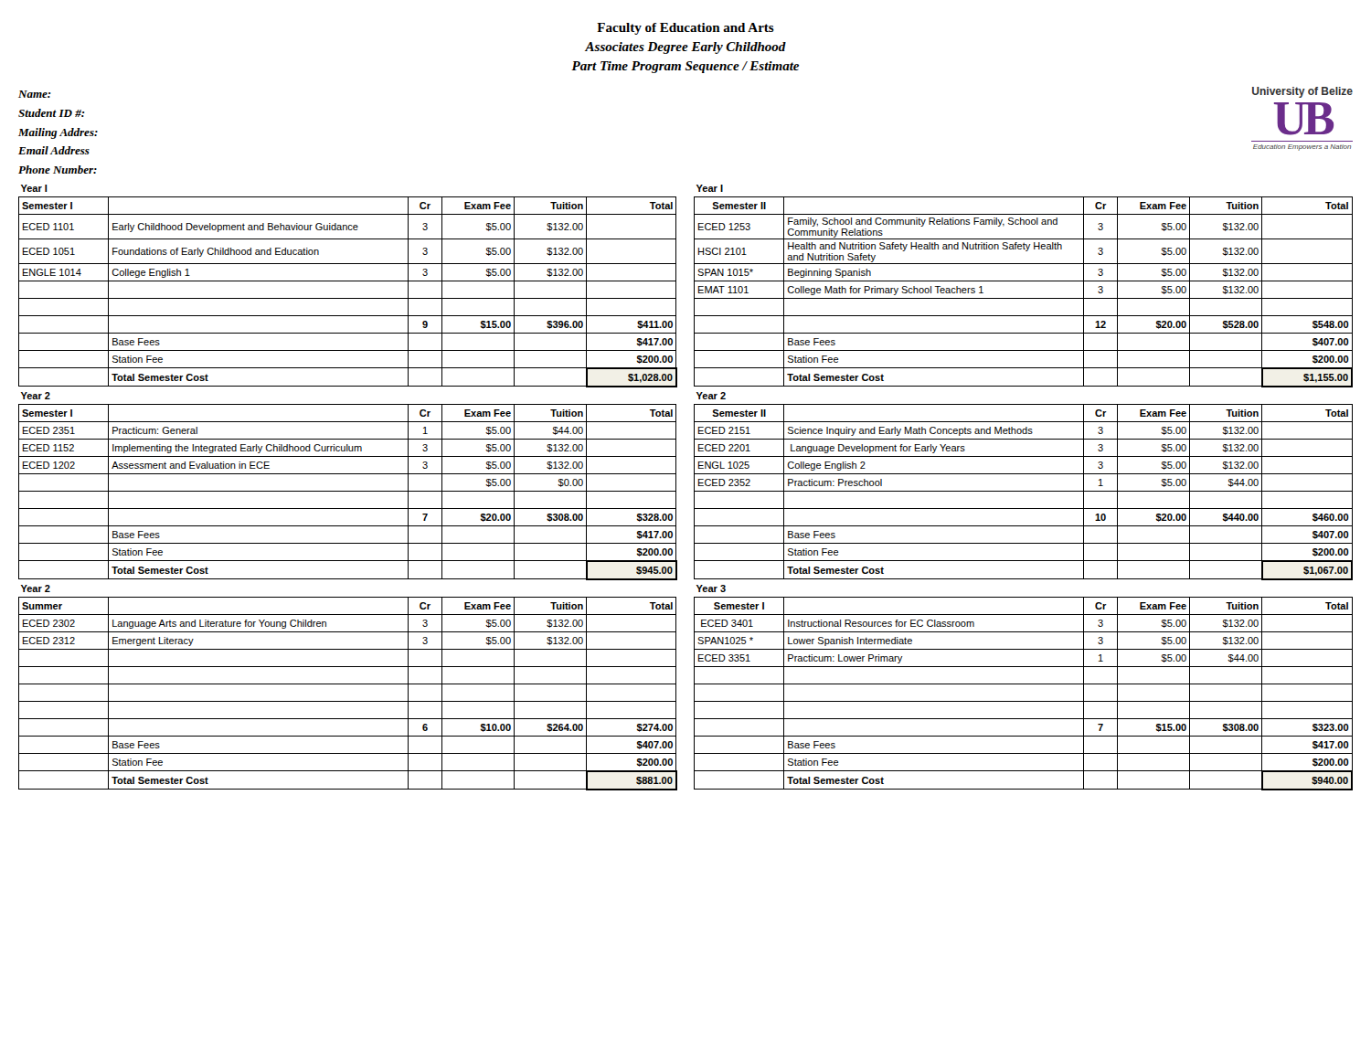Faculty of Education and Arts
Associates Degree Early Childhood
Part Time Program Sequence / Estimate
Name:
Student ID #:
Mailing Addres:
Email Address
Phone Number:
University of Belize
UB
Education Empowers a Nation
| Year I | | Year I |
| Semester I | | Cr | Exam Fee | Tuition | Total | | Semester II | | Cr | Exam Fee | Tuition | Total |
| ECED 1101 | Early Childhood Development and Behaviour Guidance | 3 | $5.00 | $132.00 | | | ECED 1253 | Family, School and Community Relations Family, School and Community Relations | 3 | $5.00 | $132.00 | |
| ECED 1051 | Foundations of Early Childhood and Education | 3 | $5.00 | $132.00 | | | HSCI 2101 | Health and Nutrition Safety Health and Nutrition Safety Health and Nutrition Safety | 3 | $5.00 | $132.00 | |
| ENGLE 1014 | College English 1 | 3 | $5.00 | $132.00 | | | SPAN 1015* | Beginning Spanish | 3 | $5.00 | $132.00 | |
| | | | | | | | EMAT 1101 | College Math for Primary School Teachers 1 | 3 | $5.00 | $132.00 | |
| | | 9 | $15.00 | $396.00 | $411.00 | | | | 12 | $20.00 | $528.00 | $548.00 |
| | Base Fees | | | | $417.00 | | | Base Fees | | | | $407.00 |
| | Station Fee | | | | $200.00 | | | Station Fee | | | | $200.00 |
| | Total Semester Cost | | | | $1,028.00 | | | Total Semester Cost | | | | $1,155.00 |
| Year 2 | | Year 2 |
| Semester I | | Cr | Exam Fee | Tuition | Total | | Semester II | | Cr | Exam Fee | Tuition | Total |
| ECED 2351 | Practicum: General | 1 | $5.00 | $44.00 | | | ECED 2151 | Science Inquiry and Early Math Concepts and Methods | 3 | $5.00 | $132.00 | |
| ECED 1152 | Implementing the Integrated Early Childhood Curriculum | 3 | $5.00 | $132.00 | | | ECED 2201 | Language Development for Early Years | 3 | $5.00 | $132.00 | |
| ECED 1202 | Assessment and Evaluation in ECE | 3 | $5.00 | $132.00 | | | ENGL 1025 | College English 2 | 3 | $5.00 | $132.00 | |
| | | | $5.00 | $0.00 | | | ECED 2352 | Practicum: Preschool | 1 | $5.00 | $44.00 | |
| | | 7 | $20.00 | $308.00 | $328.00 | | | | 10 | $20.00 | $440.00 | $460.00 |
| | Base Fees | | | | $417.00 | | | Base Fees | | | | $407.00 |
| | Station Fee | | | | $200.00 | | | Station Fee | | | | $200.00 |
| | Total Semester Cost | | | | $945.00 | | | Total Semester Cost | | | | $1,067.00 |
| Year 2 | | Year 3 |
| Summer | | Cr | Exam Fee | Tuition | Total | | Semester I | | Cr | Exam Fee | Tuition | Total |
| ECED 2302 | Language Arts and Literature for Young Children | 3 | $5.00 | $132.00 | | | ECED 3401 | Instructional Resources for EC Classroom | 3 | $5.00 | $132.00 | |
| ECED 2312 | Emergent Literacy | 3 | $5.00 | $132.00 | | | SPAN1025 * | Lower Spanish Intermediate | 3 | $5.00 | $132.00 | |
| | | | | | | | ECED 3351 | Practicum: Lower Primary | 1 | $5.00 | $44.00 | |
| | | 6 | $10.00 | $264.00 | $274.00 | | | | 7 | $15.00 | $308.00 | $323.00 |
| | Base Fees | | | | $407.00 | | | Base Fees | | | | $417.00 |
| | Station Fee | | | | $200.00 | | | Station Fee | | | | $200.00 |
| | Total Semester Cost | | | | $881.00 | | | Total Semester Cost | | | | $940.00 |